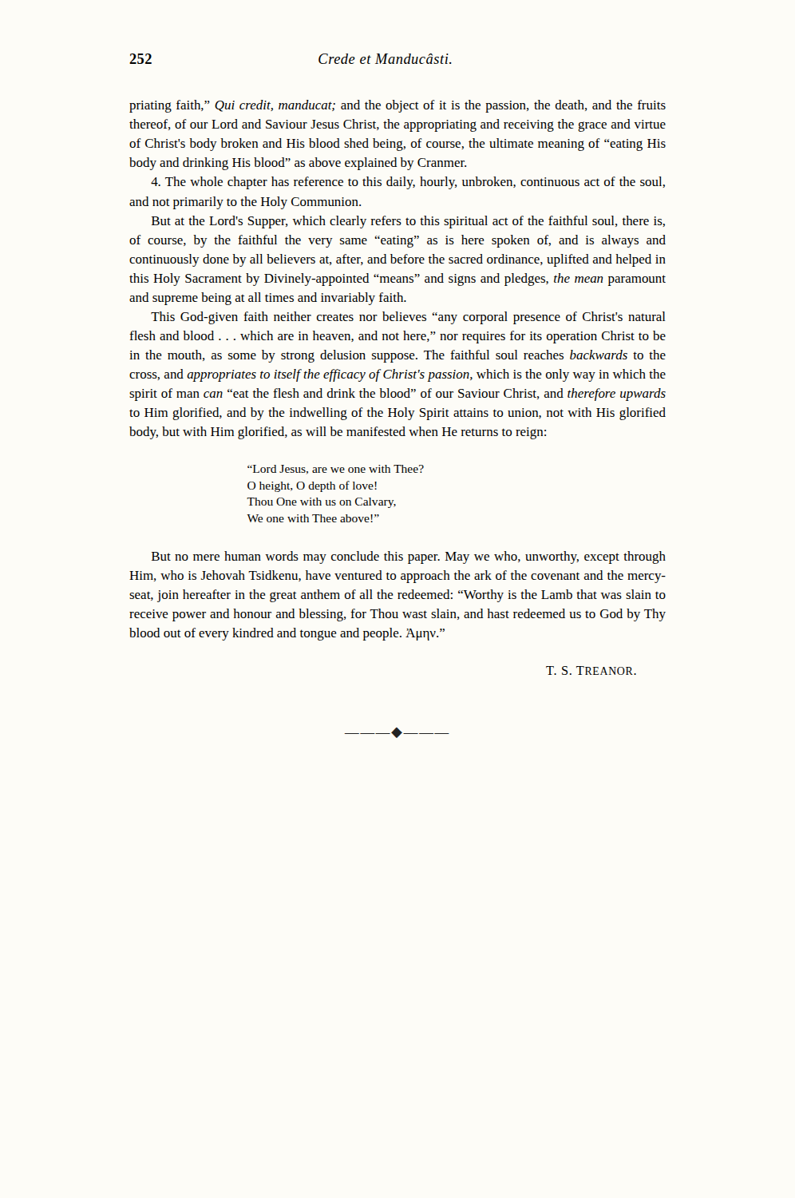252 Crede et Manducâsti.
priating faith,” Qui credit, manducat; and the object of it is the passion, the death, and the fruits thereof, of our Lord and Saviour Jesus Christ, the appropriating and receiving the grace and virtue of Christ's body broken and His blood shed being, of course, the ultimate meaning of “eating His body and drinking His blood” as above explained by Cranmer.
4. The whole chapter has reference to this daily, hourly, unbroken, continuous act of the soul, and not primarily to the Holy Communion.
But at the Lord's Supper, which clearly refers to this spiritual act of the faithful soul, there is, of course, by the faithful the very same “eating” as is here spoken of, and is always and continuously done by all believers at, after, and before the sacred ordinance, uplifted and helped in this Holy Sacrament by Divinely-appointed “means” and signs and pledges, the mean paramount and supreme being at all times and invariably faith.
This God-given faith neither creates nor believes “any corporal presence of Christ's natural flesh and blood . . . which are in heaven, and not here,” nor requires for its operation Christ to be in the mouth, as some by strong delusion suppose. The faithful soul reaches backwards to the cross, and appropriates to itself the efficacy of Christ's passion, which is the only way in which the spirit of man can “eat the flesh and drink the blood” of our Saviour Christ, and therefore upwards to Him glorified, and by the indwelling of the Holy Spirit attains to union, not with His glorified body, but with Him glorified, as will be manifested when He returns to reign:
“Lord Jesus, are we one with Thee?
O height, O depth of love!
Thou One with us on Calvary,
We one with Thee above!”
But no mere human words may conclude this paper. May we who, unworthy, except through Him, who is Jehovah Tsidkenu, have ventured to approach the ark of the covenant and the mercy-seat, join hereafter in the great anthem of all the redeemed: “Worthy is the Lamb that was slain to receive power and honour and blessing, for Thou wast slain, and hast redeemed us to God by Thy blood out of every kindred and tongue and people. Ἀμην.”
T. S. TREANOR.
———◆———